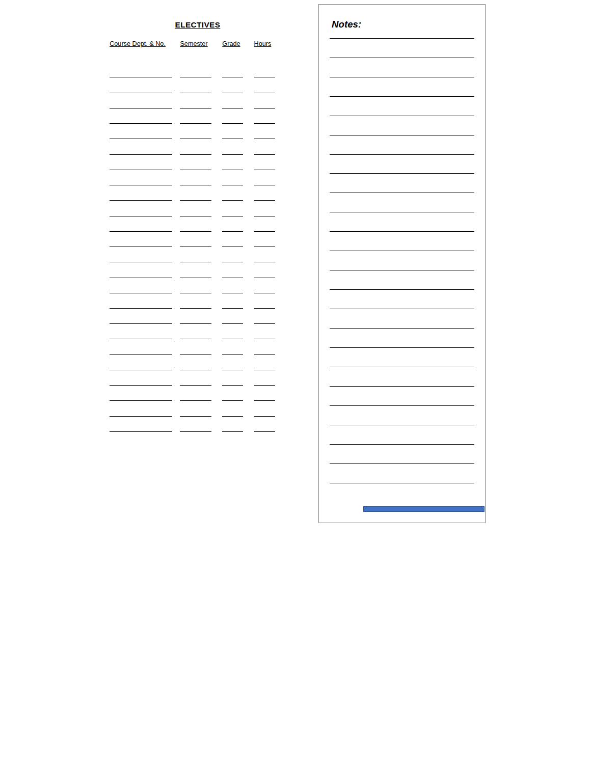ELECTIVES
| Course Dept. & No. | Semester | Grade | Hours |
| --- | --- | --- | --- |
Notes: